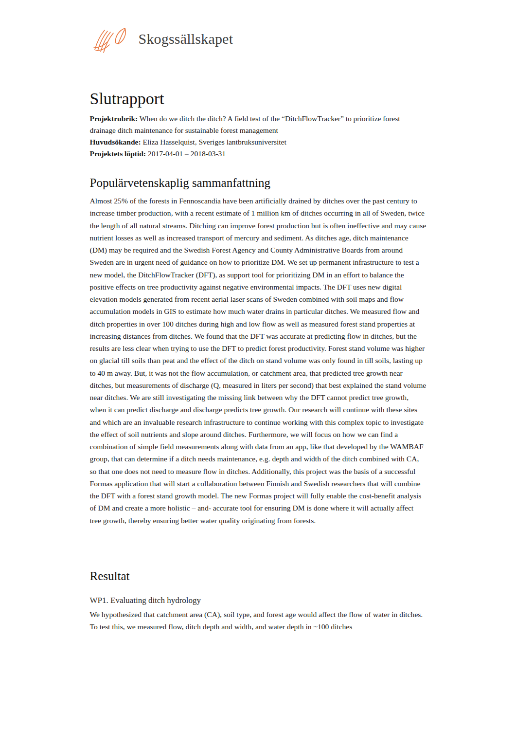Skogssällskapet
Slutrapport
Projektrubrik: When do we ditch the ditch? A field test of the “DitchFlowTracker” to prioritize forest drainage ditch maintenance for sustainable forest management
Huvudsökande: Eliza Hasselquist, Sveriges lantbruksuniversitet
Projektets löptid: 2017-04-01 – 2018-03-31
Populärvetenskaplig sammanfattning
Almost 25% of the forests in Fennoscandia have been artificially drained by ditches over the past century to increase timber production, with a recent estimate of 1 million km of ditches occurring in all of Sweden, twice the length of all natural streams. Ditching can improve forest production but is often ineffective and may cause nutrient losses as well as increased transport of mercury and sediment. As ditches age, ditch maintenance (DM) may be required and the Swedish Forest Agency and County Administrative Boards from around Sweden are in urgent need of guidance on how to prioritize DM. We set up permanent infrastructure to test a new model, the DitchFlowTracker (DFT), as support tool for prioritizing DM in an effort to balance the positive effects on tree productivity against negative environmental impacts. The DFT uses new digital elevation models generated from recent aerial laser scans of Sweden combined with soil maps and flow accumulation models in GIS to estimate how much water drains in particular ditches. We measured flow and ditch properties in over 100 ditches during high and low flow as well as measured forest stand properties at increasing distances from ditches. We found that the DFT was accurate at predicting flow in ditches, but the results are less clear when trying to use the DFT to predict forest productivity. Forest stand volume was higher on glacial till soils than peat and the effect of the ditch on stand volume was only found in till soils, lasting up to 40 m away. But, it was not the flow accumulation, or catchment area, that predicted tree growth near ditches, but measurements of discharge (Q, measured in liters per second) that best explained the stand volume near ditches. We are still investigating the missing link between why the DFT cannot predict tree growth, when it can predict discharge and discharge predicts tree growth. Our research will continue with these sites and which are an invaluable research infrastructure to continue working with this complex topic to investigate the effect of soil nutrients and slope around ditches. Furthermore, we will focus on how we can find a combination of simple field measurements along with data from an app, like that developed by the WAMBAF group, that can determine if a ditch needs maintenance, e.g. depth and width of the ditch combined with CA, so that one does not need to measure flow in ditches. Additionally, this project was the basis of a successful Formas application that will start a collaboration between Finnish and Swedish researchers that will combine the DFT with a forest stand growth model. The new Formas project will fully enable the cost-benefit analysis of DM and create a more holistic – and- accurate tool for ensuring DM is done where it will actually affect tree growth, thereby ensuring better water quality originating from forests.
Resultat
WP1. Evaluating ditch hydrology
We hypothesized that catchment area (CA), soil type, and forest age would affect the flow of water in ditches. To test this, we measured flow, ditch depth and width, and water depth in ~100 ditches